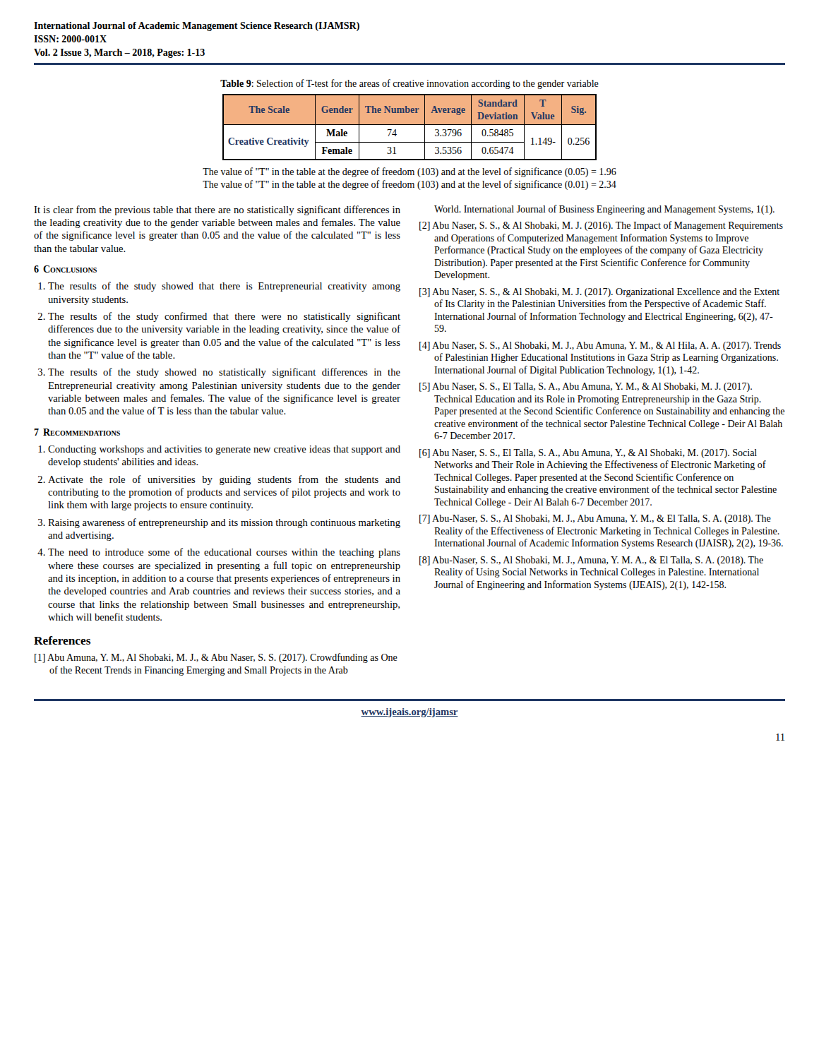International Journal of Academic Management Science Research (IJAMSR)
ISSN: 2000-001X
Vol. 2 Issue 3, March – 2018, Pages: 1-13
Table 9: Selection of T-test for the areas of creative innovation according to the gender variable
| The Scale | Gender | The Number | Average | Standard Deviation | T Value | Sig. |
| --- | --- | --- | --- | --- | --- | --- |
| Creative Creativity | Male | 74 | 3.3796 | 0.58485 | 1.149- | 0.256 |
| Female | 31 | 3.5356 | 0.65474 |
The value of "T" in the table at the degree of freedom (103) and at the level of significance (0.05) = 1.96
The value of "T" in the table at the degree of freedom (103) and at the level of significance (0.01) = 2.34
It is clear from the previous table that there are no statistically significant differences in the leading creativity due to the gender variable between males and females. The value of the significance level is greater than 0.05 and the value of the calculated "T" is less than the tabular value.
6 Conclusions
The results of the study showed that there is Entrepreneurial creativity among university students.
The results of the study confirmed that there were no statistically significant differences due to the university variable in the leading creativity, since the value of the significance level is greater than 0.05 and the value of the calculated "T" is less than the "T" value of the table.
The results of the study showed no statistically significant differences in the Entrepreneurial creativity among Palestinian university students due to the gender variable between males and females. The value of the significance level is greater than 0.05 and the value of T is less than the tabular value.
7 Recommendations
Conducting workshops and activities to generate new creative ideas that support and develop students' abilities and ideas.
Activate the role of universities by guiding students from the students and contributing to the promotion of products and services of pilot projects and work to link them with large projects to ensure continuity.
Raising awareness of entrepreneurship and its mission through continuous marketing and advertising.
The need to introduce some of the educational courses within the teaching plans where these courses are specialized in presenting a full topic on entrepreneurship and its inception, in addition to a course that presents experiences of entrepreneurs in the developed countries and Arab countries and reviews their success stories, and a course that links the relationship between Small businesses and entrepreneurship, which will benefit students.
References
[1] Abu Amuna, Y. M., Al Shobaki, M. J., & Abu Naser, S. S. (2017). Crowdfunding as One of the Recent Trends in Financing Emerging and Small Projects in the Arab
World. International Journal of Business Engineering and Management Systems, 1(1).
[2] Abu Naser, S. S., & Al Shobaki, M. J. (2016). The Impact of Management Requirements and Operations of Computerized Management Information Systems to Improve Performance (Practical Study on the employees of the company of Gaza Electricity Distribution). Paper presented at the First Scientific Conference for Community Development.
[3] Abu Naser, S. S., & Al Shobaki, M. J. (2017). Organizational Excellence and the Extent of Its Clarity in the Palestinian Universities from the Perspective of Academic Staff. International Journal of Information Technology and Electrical Engineering, 6(2), 47-59.
[4] Abu Naser, S. S., Al Shobaki, M. J., Abu Amuna, Y. M., & Al Hila, A. A. (2017). Trends of Palestinian Higher Educational Institutions in Gaza Strip as Learning Organizations. International Journal of Digital Publication Technology, 1(1), 1-42.
[5] Abu Naser, S. S., El Talla, S. A., Abu Amuna, Y. M., & Al Shobaki, M. J. (2017). Technical Education and its Role in Promoting Entrepreneurship in the Gaza Strip. Paper presented at the Second Scientific Conference on Sustainability and enhancing the creative environment of the technical sector Palestine Technical College - Deir Al Balah 6-7 December 2017.
[6] Abu Naser, S. S., El Talla, S. A., Abu Amuna, Y., & Al Shobaki, M. (2017). Social Networks and Their Role in Achieving the Effectiveness of Electronic Marketing of Technical Colleges. Paper presented at the Second Scientific Conference on Sustainability and enhancing the creative environment of the technical sector Palestine Technical College - Deir Al Balah 6-7 December 2017.
[7] Abu-Naser, S. S., Al Shobaki, M. J., Abu Amuna, Y. M., & El Talla, S. A. (2018). The Reality of the Effectiveness of Electronic Marketing in Technical Colleges in Palestine. International Journal of Academic Information Systems Research (IJAISR), 2(2), 19-36.
[8] Abu-Naser, S. S., Al Shobaki, M. J., Amuna, Y. M. A., & El Talla, S. A. (2018). The Reality of Using Social Networks in Technical Colleges in Palestine. International Journal of Engineering and Information Systems (IJEAIS), 2(1), 142-158.
www.ijeais.org/ijamsr
11